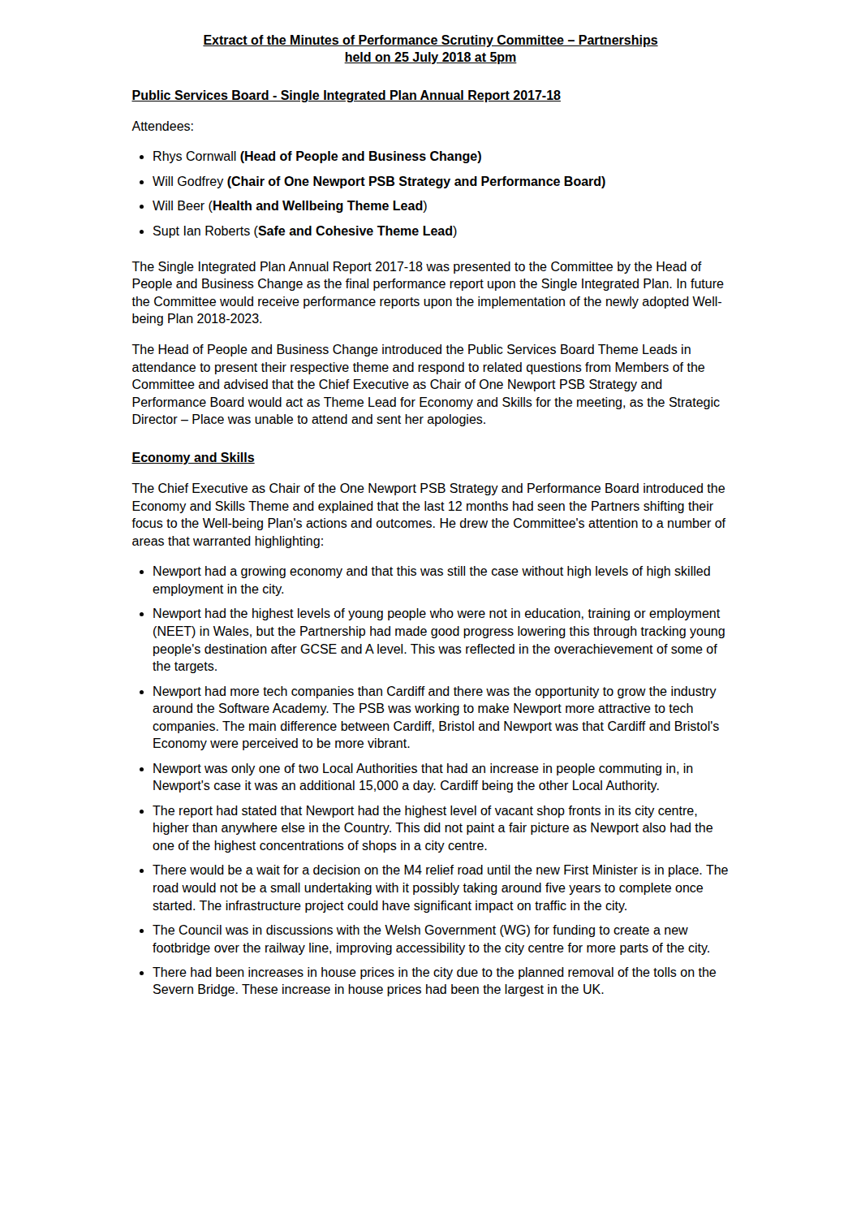Extract of the Minutes of Performance Scrutiny Committee – Partnerships
held on 25 July 2018 at 5pm
Public Services Board - Single Integrated Plan Annual Report 2017-18
Attendees:
Rhys Cornwall (Head of People and Business Change)
Will Godfrey (Chair of One Newport PSB Strategy and Performance Board)
Will Beer (Health and Wellbeing Theme Lead)
Supt Ian Roberts (Safe and Cohesive Theme Lead)
The Single Integrated Plan Annual Report 2017-18 was presented to the Committee by the Head of People and Business Change as the final performance report upon the Single Integrated Plan. In future the Committee would receive performance reports upon the implementation of the newly adopted Well-being Plan 2018-2023.
The Head of People and Business Change introduced the Public Services Board Theme Leads in attendance to present their respective theme and respond to related questions from Members of the Committee and advised that the Chief Executive as Chair of One Newport PSB Strategy and Performance Board would act as Theme Lead for Economy and Skills for the meeting, as the Strategic Director – Place was unable to attend and sent her apologies.
Economy and Skills
The Chief Executive as Chair of the One Newport PSB Strategy and Performance Board introduced the Economy and Skills Theme and explained that the last 12 months had seen the Partners shifting their focus to the Well-being Plan's actions and outcomes. He drew the Committee's attention to a number of areas that warranted highlighting:
Newport had a growing economy and that this was still the case without high levels of high skilled employment in the city.
Newport had the highest levels of young people who were not in education, training or employment (NEET) in Wales, but the Partnership had made good progress lowering this through tracking young people's destination after GCSE and A level. This was reflected in the overachievement of some of the targets.
Newport had more tech companies than Cardiff and there was the opportunity to grow the industry around the Software Academy. The PSB was working to make Newport more attractive to tech companies. The main difference between Cardiff, Bristol and Newport was that Cardiff and Bristol's Economy were perceived to be more vibrant.
Newport was only one of two Local Authorities that had an increase in people commuting in, in Newport's case it was an additional 15,000 a day. Cardiff being the other Local Authority.
The report had stated that Newport had the highest level of vacant shop fronts in its city centre, higher than anywhere else in the Country. This did not paint a fair picture as Newport also had the one of the highest concentrations of shops in a city centre.
There would be a wait for a decision on the M4 relief road until the new First Minister is in place. The road would not be a small undertaking with it possibly taking around five years to complete once started. The infrastructure project could have significant impact on traffic in the city.
The Council was in discussions with the Welsh Government (WG) for funding to create a new footbridge over the railway line, improving accessibility to the city centre for more parts of the city.
There had been increases in house prices in the city due to the planned removal of the tolls on the Severn Bridge. These increase in house prices had been the largest in the UK.